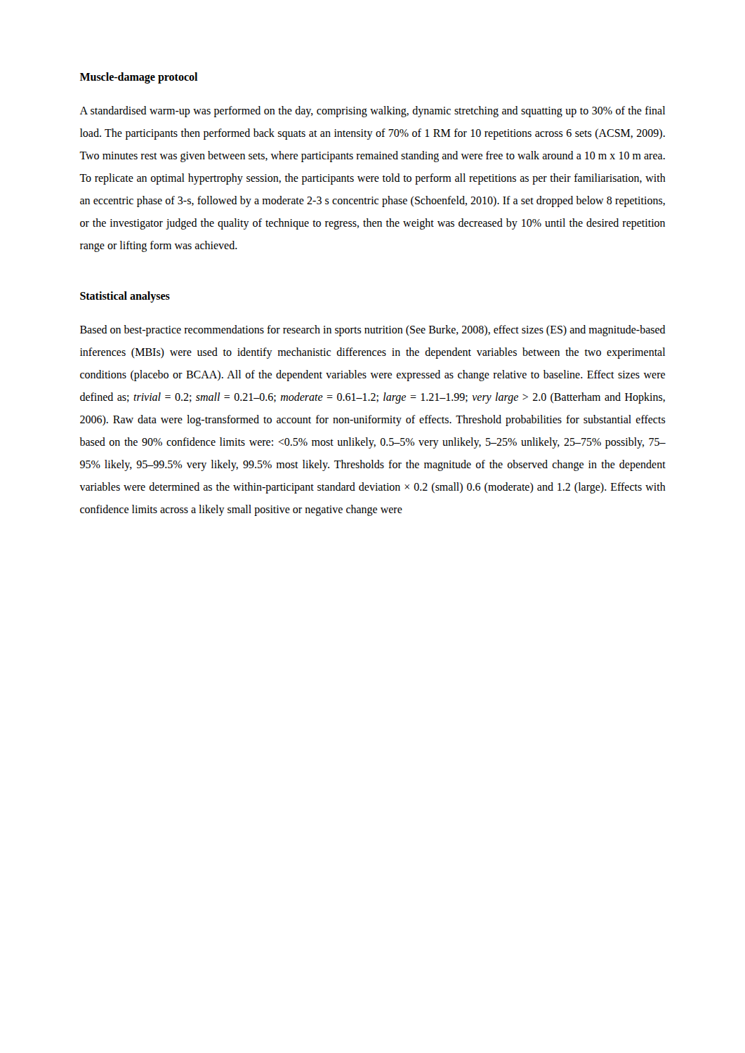Muscle-damage protocol
A standardised warm-up was performed on the day, comprising walking, dynamic stretching and squatting up to 30% of the final load. The participants then performed back squats at an intensity of 70% of 1 RM for 10 repetitions across 6 sets (ACSM, 2009). Two minutes rest was given between sets, where participants remained standing and were free to walk around a 10 m x 10 m area. To replicate an optimal hypertrophy session, the participants were told to perform all repetitions as per their familiarisation, with an eccentric phase of 3-s, followed by a moderate 2-3 s concentric phase (Schoenfeld, 2010). If a set dropped below 8 repetitions, or the investigator judged the quality of technique to regress, then the weight was decreased by 10% until the desired repetition range or lifting form was achieved.
Statistical analyses
Based on best-practice recommendations for research in sports nutrition (See Burke, 2008), effect sizes (ES) and magnitude-based inferences (MBIs) were used to identify mechanistic differences in the dependent variables between the two experimental conditions (placebo or BCAA). All of the dependent variables were expressed as change relative to baseline. Effect sizes were defined as; trivial = 0.2; small = 0.21–0.6; moderate = 0.61–1.2; large = 1.21–1.99; very large > 2.0 (Batterham and Hopkins, 2006). Raw data were log-transformed to account for non-uniformity of effects. Threshold probabilities for substantial effects based on the 90% confidence limits were: <0.5% most unlikely, 0.5–5% very unlikely, 5–25% unlikely, 25–75% possibly, 75–95% likely, 95–99.5% very likely, 99.5% most likely. Thresholds for the magnitude of the observed change in the dependent variables were determined as the within-participant standard deviation × 0.2 (small) 0.6 (moderate) and 1.2 (large). Effects with confidence limits across a likely small positive or negative change were